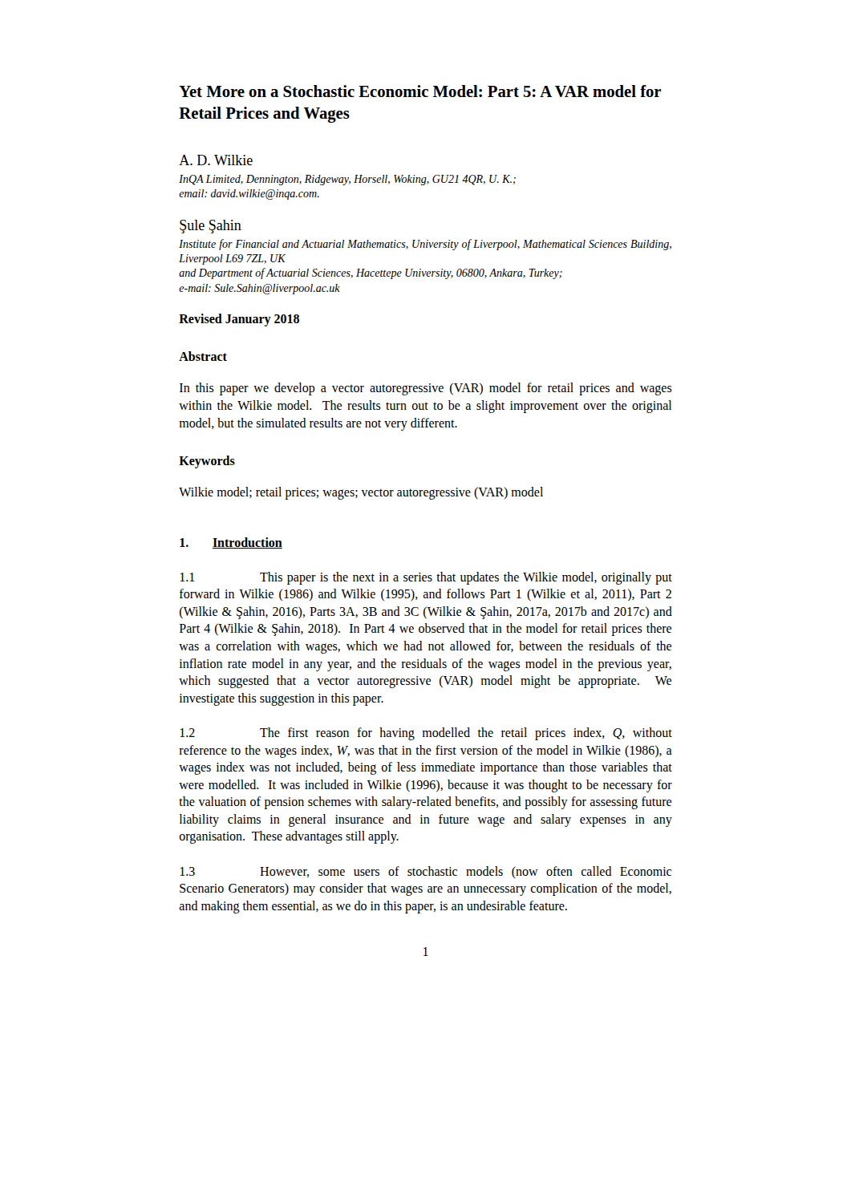Yet More on a Stochastic Economic Model: Part 5: A VAR model for Retail Prices and Wages
A. D. Wilkie
InQA Limited, Dennington, Ridgeway, Horsell, Woking, GU21 4QR, U. K.;
email: david.wilkie@inqa.com.
Şule Şahin
Institute for Financial and Actuarial Mathematics, University of Liverpool, Mathematical Sciences Building, Liverpool L69 7ZL, UK
and Department of Actuarial Sciences, Hacettepe University, 06800, Ankara, Turkey;
e-mail: Sule.Sahin@liverpool.ac.uk
Revised January 2018
Abstract
In this paper we develop a vector autoregressive (VAR) model for retail prices and wages within the Wilkie model. The results turn out to be a slight improvement over the original model, but the simulated results are not very different.
Keywords
Wilkie model; retail prices; wages; vector autoregressive (VAR) model
1. Introduction
1.1 This paper is the next in a series that updates the Wilkie model, originally put forward in Wilkie (1986) and Wilkie (1995), and follows Part 1 (Wilkie et al, 2011), Part 2 (Wilkie & Şahin, 2016), Parts 3A, 3B and 3C (Wilkie & Şahin, 2017a, 2017b and 2017c) and Part 4 (Wilkie & Şahin, 2018). In Part 4 we observed that in the model for retail prices there was a correlation with wages, which we had not allowed for, between the residuals of the inflation rate model in any year, and the residuals of the wages model in the previous year, which suggested that a vector autoregressive (VAR) model might be appropriate. We investigate this suggestion in this paper.
1.2 The first reason for having modelled the retail prices index, Q, without reference to the wages index, W, was that in the first version of the model in Wilkie (1986), a wages index was not included, being of less immediate importance than those variables that were modelled. It was included in Wilkie (1996), because it was thought to be necessary for the valuation of pension schemes with salary-related benefits, and possibly for assessing future liability claims in general insurance and in future wage and salary expenses in any organisation. These advantages still apply.
1.3 However, some users of stochastic models (now often called Economic Scenario Generators) may consider that wages are an unnecessary complication of the model, and making them essential, as we do in this paper, is an undesirable feature.
1